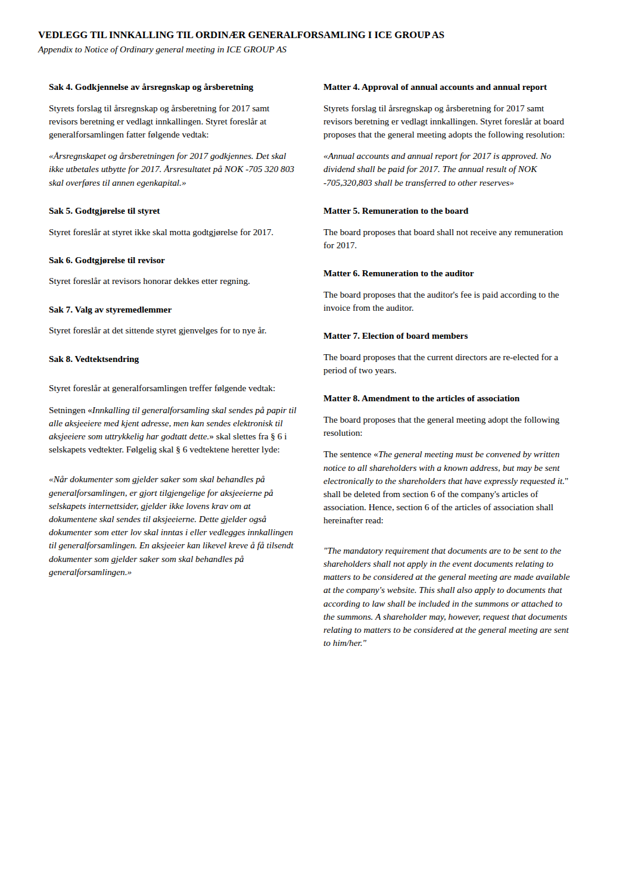VEDLEGG TIL INNKALLING TIL ORDINÆR GENERALFORSAMLING I ICE GROUP AS
Appendix to Notice of Ordinary general meeting in ICE GROUP AS
Sak 4. Godkjennelse av årsregnskap og årsberetning
Styrets forslag til årsregnskap og årsberetning for 2017 samt revisors beretning er vedlagt innkallingen. Styret foreslår at generalforsamlingen fatter følgende vedtak:
«Årsregnskapet og årsberetningen for 2017 godkjennes. Det skal ikke utbetales utbytte for 2017. Årsresultatet på NOK -705 320 803 skal overføres til annen egenkapital.»
Sak 5. Godtgjørelse til styret
Styret foreslår at styret ikke skal motta godtgjørelse for 2017.
Sak 6. Godtgjørelse til revisor
Styret foreslår at revisors honorar dekkes etter regning.
Sak 7. Valg av styremedlemmer
Styret foreslår at det sittende styret gjenvelges for to nye år.
Sak 8. Vedtektsendring
Styret foreslår at generalforsamlingen treffer følgende vedtak:
Setningen «Innkalling til generalforsamling skal sendes på papir til alle aksjeeiere med kjent adresse, men kan sendes elektronisk til aksjeeiere som uttrykkelig har godtatt dette.» skal slettes fra § 6 i selskapets vedtekter. Følgelig skal § 6 vedtektene heretter lyde:
«Når dokumenter som gjelder saker som skal behandles på generalforsamlingen, er gjort tilgjengelige for aksjeeierne på selskapets internettsider, gjelder ikke lovens krav om at dokumentene skal sendes til aksjeeierne. Dette gjelder også dokumenter som etter lov skal inntas i eller vedlegges innkallingen til generalforsamlingen. En aksjeeier kan likevel kreve å få tilsendt dokumenter som gjelder saker som skal behandles på generalforsamlingen.»
Matter 4. Approval of annual accounts and annual report
Styrets forslag til årsregnskap og årsberetning for 2017 samt revisors beretning er vedlagt innkallingen. Styret foreslår at board proposes that the general meeting adopts the following resolution:
«Annual accounts and annual report for 2017 is approved. No dividend shall be paid for 2017. The annual result of NOK -705,320,803 shall be transferred to other reserves»
Matter 5. Remuneration to the board
The board proposes that board shall not receive any remuneration for 2017.
Matter 6. Remuneration to the auditor
The board proposes that the auditor's fee is paid according to the invoice from the auditor.
Matter 7. Election of board members
The board proposes that the current directors are re-elected for a period of two years.
Matter 8. Amendment to the articles of association
The board proposes that the general meeting adopt the following resolution:
The sentence «The general meeting must be convened by written notice to all shareholders with a known address, but may be sent electronically to the shareholders that have expressly requested it." shall be deleted from section 6 of the company's articles of association. Hence, section 6 of the articles of association shall hereinafter read:
"The mandatory requirement that documents are to be sent to the shareholders shall not apply in the event documents relating to matters to be considered at the general meeting are made available at the company's website. This shall also apply to documents that according to law shall be included in the summons or attached to the summons. A shareholder may, however, request that documents relating to matters to be considered at the general meeting are sent to him/her."